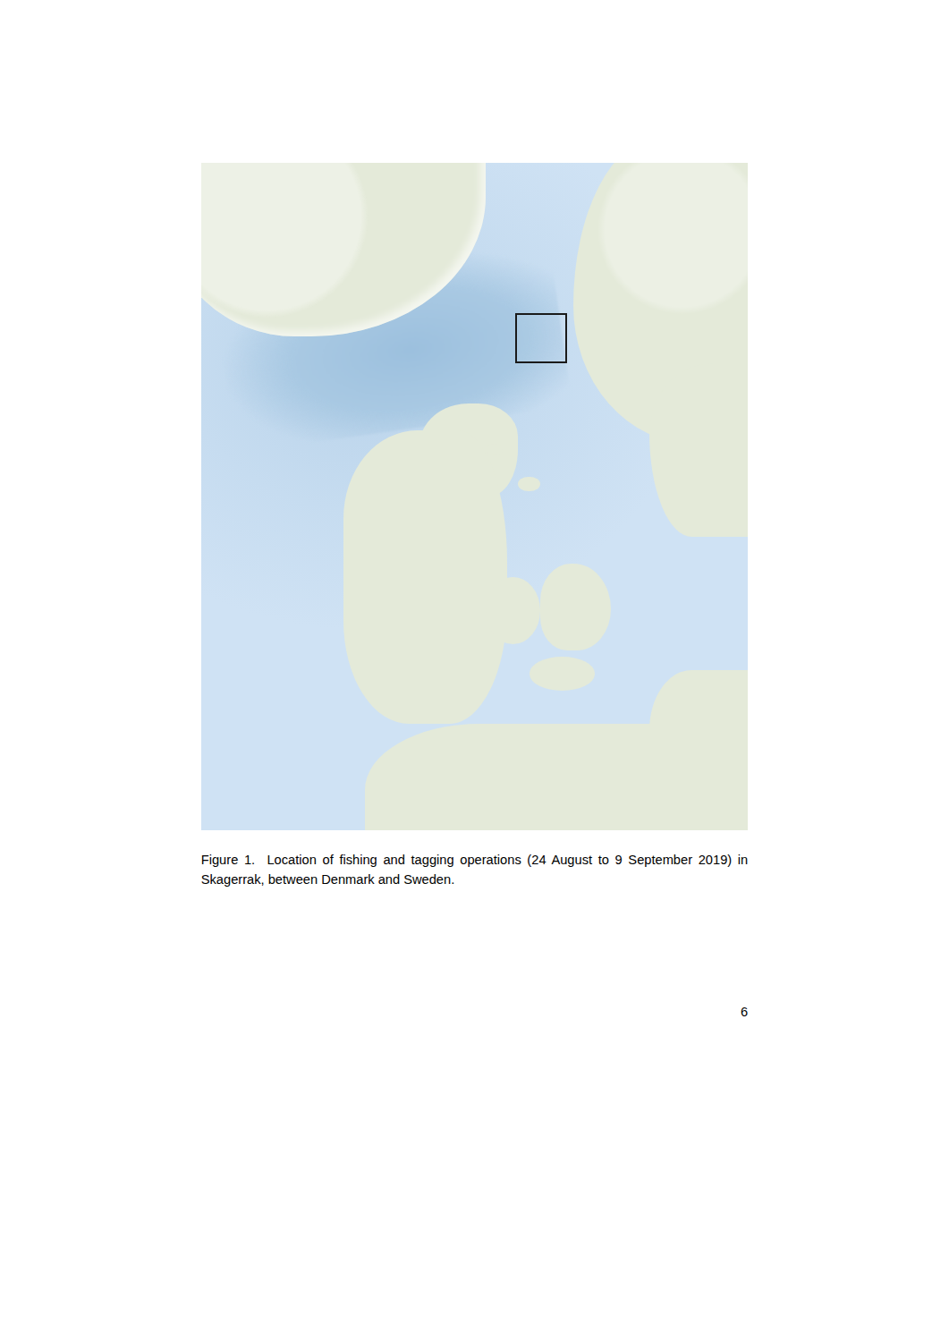Figure 1. Location of fishing and tagging operations (24 August to 9 September 2019) in Skagerrak, between Denmark and Sweden.
6